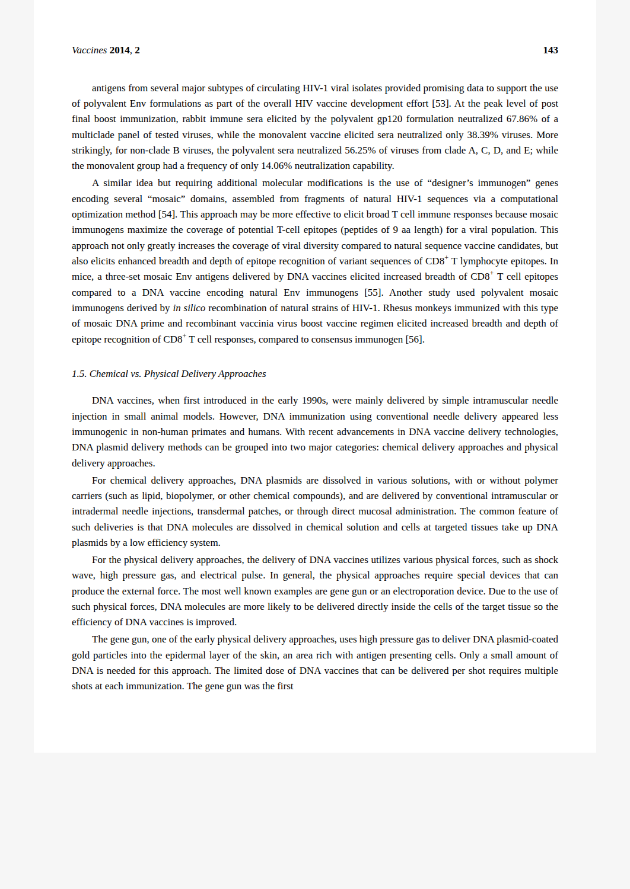Vaccines 2014, 2 143
antigens from several major subtypes of circulating HIV-1 viral isolates provided promising data to support the use of polyvalent Env formulations as part of the overall HIV vaccine development effort [53]. At the peak level of post final boost immunization, rabbit immune sera elicited by the polyvalent gp120 formulation neutralized 67.86% of a multiclade panel of tested viruses, while the monovalent vaccine elicited sera neutralized only 38.39% viruses. More strikingly, for non-clade B viruses, the polyvalent sera neutralized 56.25% of viruses from clade A, C, D, and E; while the monovalent group had a frequency of only 14.06% neutralization capability.
A similar idea but requiring additional molecular modifications is the use of “designer’s immunogen” genes encoding several “mosaic” domains, assembled from fragments of natural HIV-1 sequences via a computational optimization method [54]. This approach may be more effective to elicit broad T cell immune responses because mosaic immunogens maximize the coverage of potential T-cell epitopes (peptides of 9 aa length) for a viral population. This approach not only greatly increases the coverage of viral diversity compared to natural sequence vaccine candidates, but also elicits enhanced breadth and depth of epitope recognition of variant sequences of CD8+ T lymphocyte epitopes. In mice, a three-set mosaic Env antigens delivered by DNA vaccines elicited increased breadth of CD8+ T cell epitopes compared to a DNA vaccine encoding natural Env immunogens [55]. Another study used polyvalent mosaic immunogens derived by in silico recombination of natural strains of HIV-1. Rhesus monkeys immunized with this type of mosaic DNA prime and recombinant vaccinia virus boost vaccine regimen elicited increased breadth and depth of epitope recognition of CD8+ T cell responses, compared to consensus immunogen [56].
1.5. Chemical vs. Physical Delivery Approaches
DNA vaccines, when first introduced in the early 1990s, were mainly delivered by simple intramuscular needle injection in small animal models. However, DNA immunization using conventional needle delivery appeared less immunogenic in non-human primates and humans. With recent advancements in DNA vaccine delivery technologies, DNA plasmid delivery methods can be grouped into two major categories: chemical delivery approaches and physical delivery approaches.
For chemical delivery approaches, DNA plasmids are dissolved in various solutions, with or without polymer carriers (such as lipid, biopolymer, or other chemical compounds), and are delivered by conventional intramuscular or intradermal needle injections, transdermal patches, or through direct mucosal administration. The common feature of such deliveries is that DNA molecules are dissolved in chemical solution and cells at targeted tissues take up DNA plasmids by a low efficiency system.
For the physical delivery approaches, the delivery of DNA vaccines utilizes various physical forces, such as shock wave, high pressure gas, and electrical pulse. In general, the physical approaches require special devices that can produce the external force. The most well known examples are gene gun or an electroporation device. Due to the use of such physical forces, DNA molecules are more likely to be delivered directly inside the cells of the target tissue so the efficiency of DNA vaccines is improved.
The gene gun, one of the early physical delivery approaches, uses high pressure gas to deliver DNA plasmid-coated gold particles into the epidermal layer of the skin, an area rich with antigen presenting cells. Only a small amount of DNA is needed for this approach. The limited dose of DNA vaccines that can be delivered per shot requires multiple shots at each immunization. The gene gun was the first